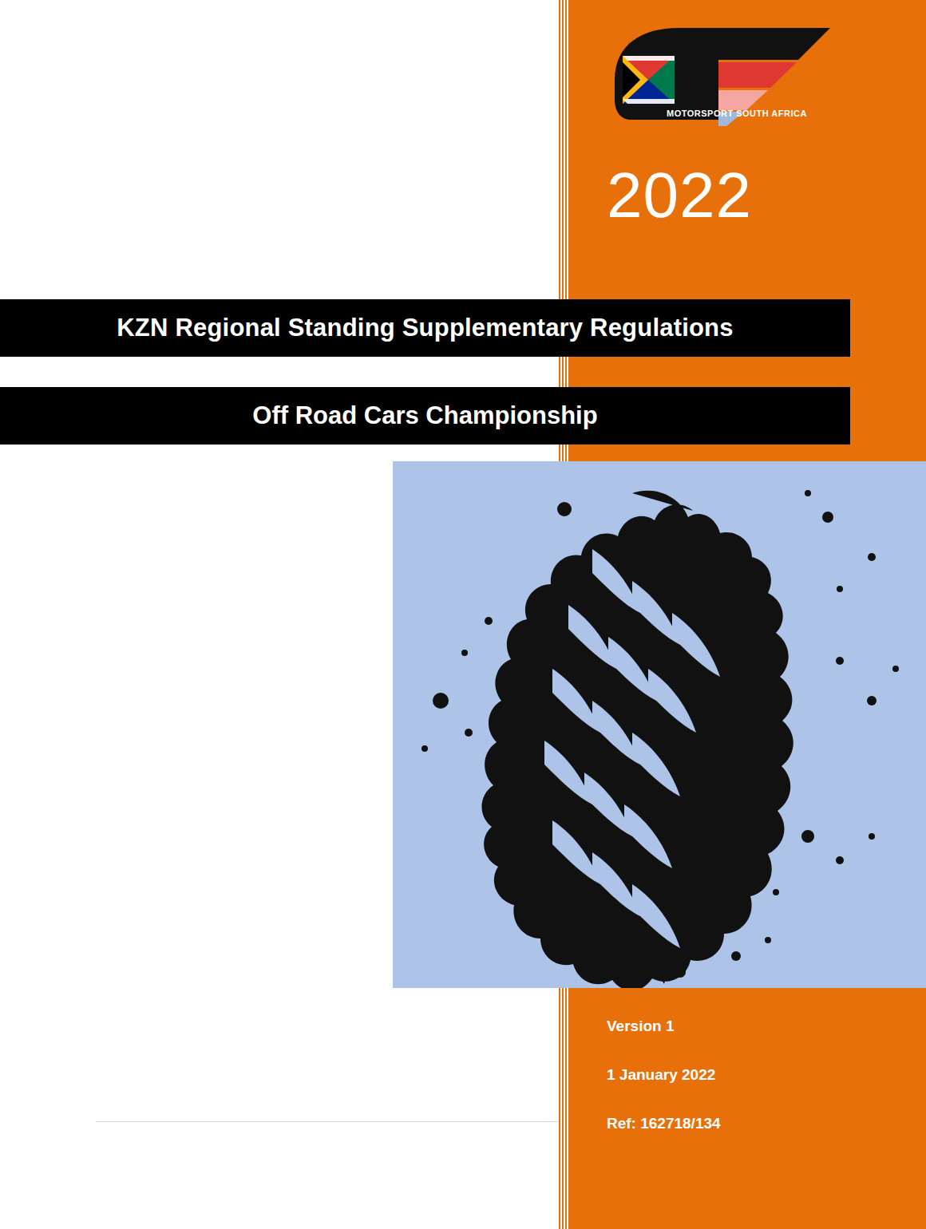MOTORSPORT SOUTH AFRICA
2022
KZN Regional Standing Supplementary Regulations
Off Road Cars Championship
Version 1
1 January 2022
Ref: 162718/134